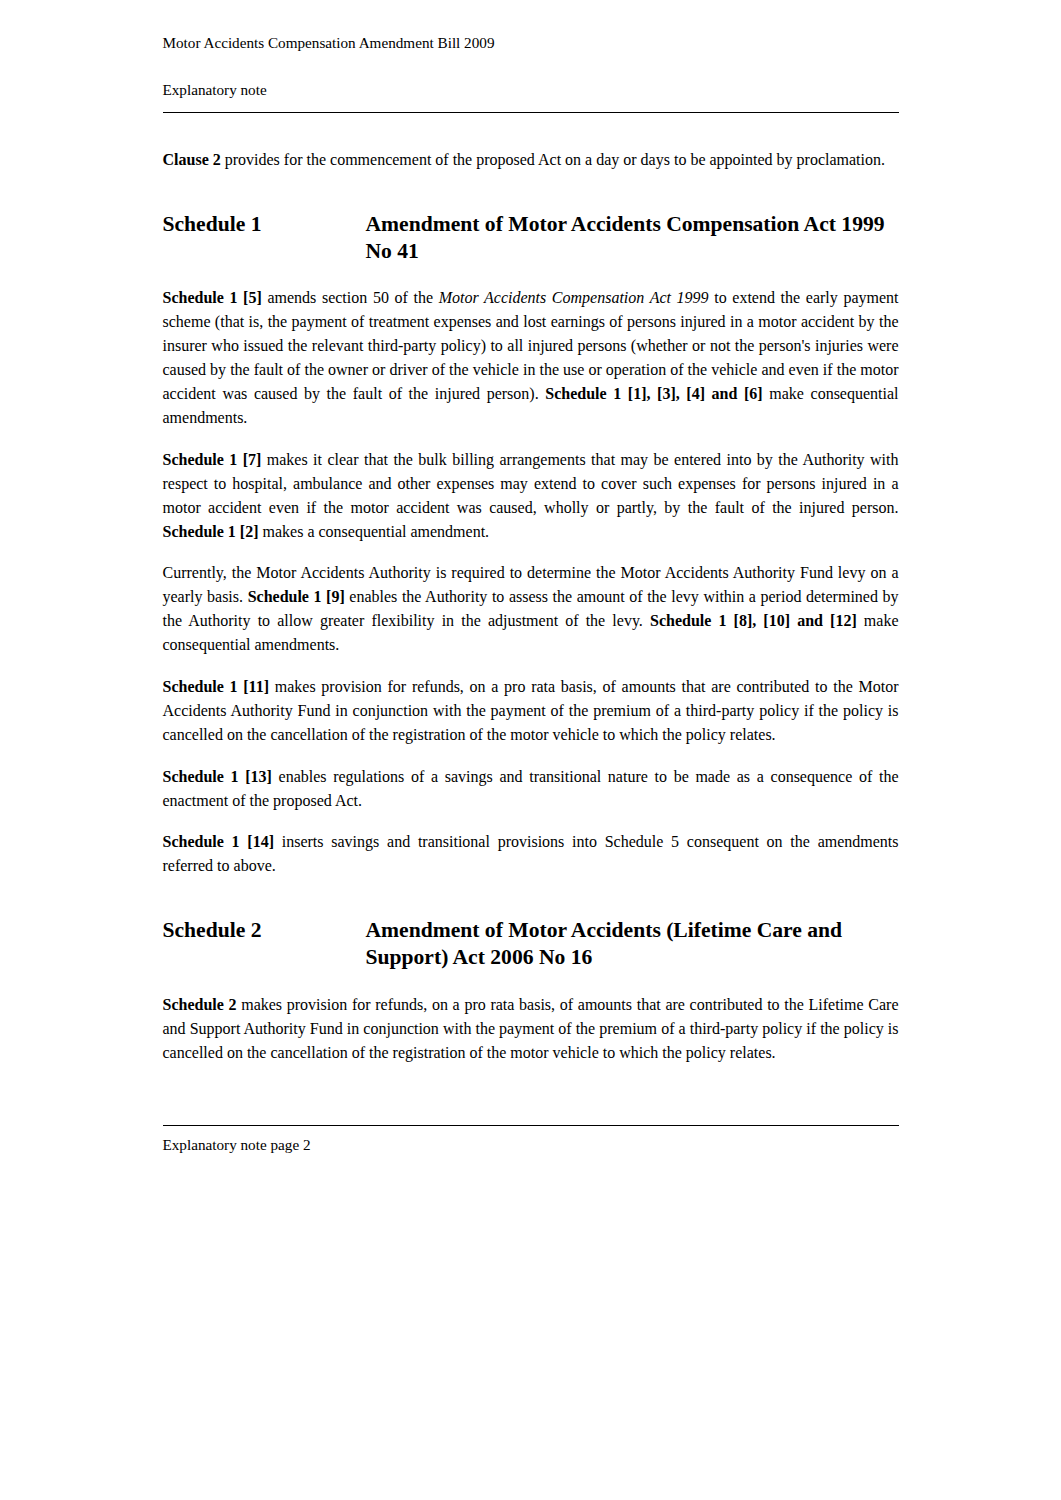Motor Accidents Compensation Amendment Bill 2009
Explanatory note
Clause 2 provides for the commencement of the proposed Act on a day or days to be appointed by proclamation.
Schedule 1 Amendment of Motor Accidents Compensation Act 1999 No 41
Schedule 1 [5] amends section 50 of the Motor Accidents Compensation Act 1999 to extend the early payment scheme (that is, the payment of treatment expenses and lost earnings of persons injured in a motor accident by the insurer who issued the relevant third-party policy) to all injured persons (whether or not the person's injuries were caused by the fault of the owner or driver of the vehicle in the use or operation of the vehicle and even if the motor accident was caused by the fault of the injured person). Schedule 1 [1], [3], [4] and [6] make consequential amendments.
Schedule 1 [7] makes it clear that the bulk billing arrangements that may be entered into by the Authority with respect to hospital, ambulance and other expenses may extend to cover such expenses for persons injured in a motor accident even if the motor accident was caused, wholly or partly, by the fault of the injured person. Schedule 1 [2] makes a consequential amendment.
Currently, the Motor Accidents Authority is required to determine the Motor Accidents Authority Fund levy on a yearly basis. Schedule 1 [9] enables the Authority to assess the amount of the levy within a period determined by the Authority to allow greater flexibility in the adjustment of the levy. Schedule 1 [8], [10] and [12] make consequential amendments.
Schedule 1 [11] makes provision for refunds, on a pro rata basis, of amounts that are contributed to the Motor Accidents Authority Fund in conjunction with the payment of the premium of a third-party policy if the policy is cancelled on the cancellation of the registration of the motor vehicle to which the policy relates.
Schedule 1 [13] enables regulations of a savings and transitional nature to be made as a consequence of the enactment of the proposed Act.
Schedule 1 [14] inserts savings and transitional provisions into Schedule 5 consequent on the amendments referred to above.
Schedule 2 Amendment of Motor Accidents (Lifetime Care and Support) Act 2006 No 16
Schedule 2 makes provision for refunds, on a pro rata basis, of amounts that are contributed to the Lifetime Care and Support Authority Fund in conjunction with the payment of the premium of a third-party policy if the policy is cancelled on the cancellation of the registration of the motor vehicle to which the policy relates.
Explanatory note page 2